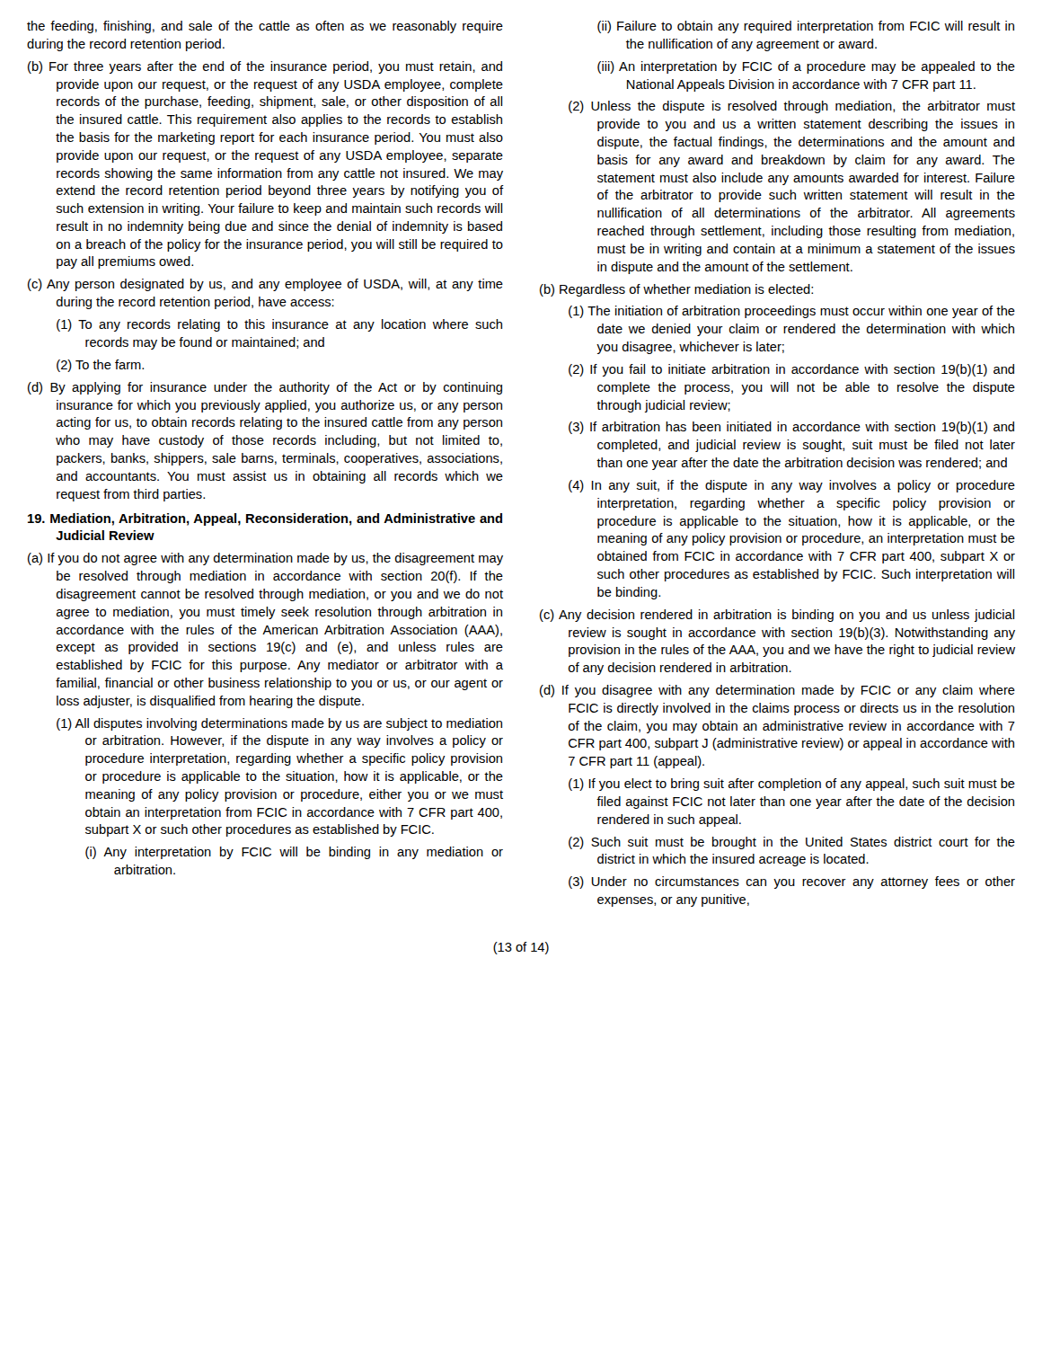the feeding, finishing, and sale of the cattle as often as we reasonably require during the record retention period.
(b) For three years after the end of the insurance period, you must retain, and provide upon our request, or the request of any USDA employee, complete records of the purchase, feeding, shipment, sale, or other disposition of all the insured cattle. This requirement also applies to the records to establish the basis for the marketing report for each insurance period. You must also provide upon our request, or the request of any USDA employee, separate records showing the same information from any cattle not insured. We may extend the record retention period beyond three years by notifying you of such extension in writing. Your failure to keep and maintain such records will result in no indemnity being due and since the denial of indemnity is based on a breach of the policy for the insurance period, you will still be required to pay all premiums owed.
(c) Any person designated by us, and any employee of USDA, will, at any time during the record retention period, have access:
(1) To any records relating to this insurance at any location where such records may be found or maintained; and
(2) To the farm.
(d) By applying for insurance under the authority of the Act or by continuing insurance for which you previously applied, you authorize us, or any person acting for us, to obtain records relating to the insured cattle from any person who may have custody of those records including, but not limited to, packers, banks, shippers, sale barns, terminals, cooperatives, associations, and accountants. You must assist us in obtaining all records which we request from third parties.
19. Mediation, Arbitration, Appeal, Reconsideration, and Administrative and Judicial Review
(a) If you do not agree with any determination made by us, the disagreement may be resolved through mediation in accordance with section 20(f). If the disagreement cannot be resolved through mediation, or you and we do not agree to mediation, you must timely seek resolution through arbitration in accordance with the rules of the American Arbitration Association (AAA), except as provided in sections 19(c) and (e), and unless rules are established by FCIC for this purpose. Any mediator or arbitrator with a familial, financial or other business relationship to you or us, or our agent or loss adjuster, is disqualified from hearing the dispute.
(1) All disputes involving determinations made by us are subject to mediation or arbitration. However, if the dispute in any way involves a policy or procedure interpretation, regarding whether a specific policy provision or procedure is applicable to the situation, how it is applicable, or the meaning of any policy provision or procedure, either you or we must obtain an interpretation from FCIC in accordance with 7 CFR part 400, subpart X or such other procedures as established by FCIC.
(i) Any interpretation by FCIC will be binding in any mediation or arbitration.
(ii) Failure to obtain any required interpretation from FCIC will result in the nullification of any agreement or award.
(iii) An interpretation by FCIC of a procedure may be appealed to the National Appeals Division in accordance with 7 CFR part 11.
(2) Unless the dispute is resolved through mediation, the arbitrator must provide to you and us a written statement describing the issues in dispute, the factual findings, the determinations and the amount and basis for any award and breakdown by claim for any award. The statement must also include any amounts awarded for interest. Failure of the arbitrator to provide such written statement will result in the nullification of all determinations of the arbitrator. All agreements reached through settlement, including those resulting from mediation, must be in writing and contain at a minimum a statement of the issues in dispute and the amount of the settlement.
(b) Regardless of whether mediation is elected:
(1) The initiation of arbitration proceedings must occur within one year of the date we denied your claim or rendered the determination with which you disagree, whichever is later;
(2) If you fail to initiate arbitration in accordance with section 19(b)(1) and complete the process, you will not be able to resolve the dispute through judicial review;
(3) If arbitration has been initiated in accordance with section 19(b)(1) and completed, and judicial review is sought, suit must be filed not later than one year after the date the arbitration decision was rendered; and
(4) In any suit, if the dispute in any way involves a policy or procedure interpretation, regarding whether a specific policy provision or procedure is applicable to the situation, how it is applicable, or the meaning of any policy provision or procedure, an interpretation must be obtained from FCIC in accordance with 7 CFR part 400, subpart X or such other procedures as established by FCIC. Such interpretation will be binding.
(c) Any decision rendered in arbitration is binding on you and us unless judicial review is sought in accordance with section 19(b)(3). Notwithstanding any provision in the rules of the AAA, you and we have the right to judicial review of any decision rendered in arbitration.
(d) If you disagree with any determination made by FCIC or any claim where FCIC is directly involved in the claims process or directs us in the resolution of the claim, you may obtain an administrative review in accordance with 7 CFR part 400, subpart J (administrative review) or appeal in accordance with 7 CFR part 11 (appeal).
(1) If you elect to bring suit after completion of any appeal, such suit must be filed against FCIC not later than one year after the date of the decision rendered in such appeal.
(2) Such suit must be brought in the United States district court for the district in which the insured acreage is located.
(3) Under no circumstances can you recover any attorney fees or other expenses, or any punitive,
(13 of 14)